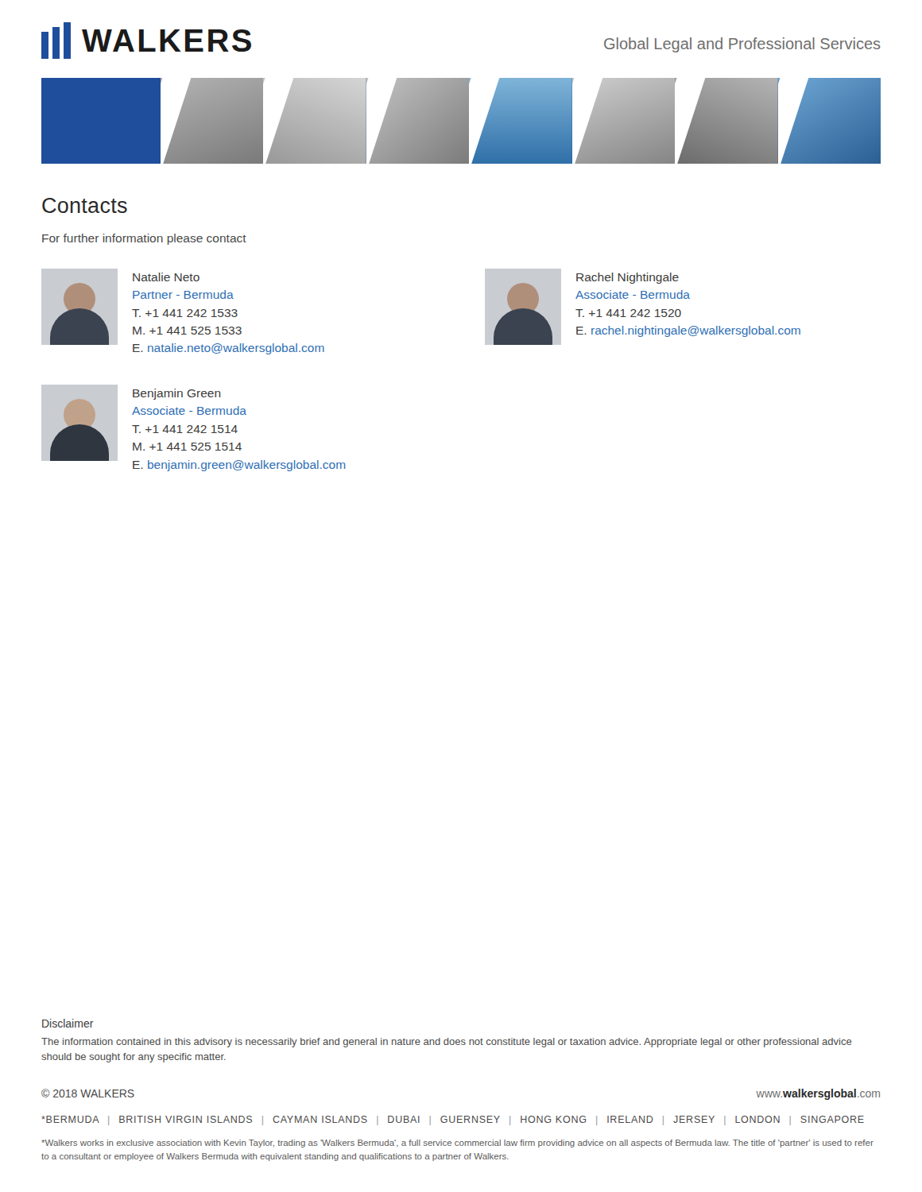WALKERS
Global Legal and Professional Services
Contacts
For further information please contact
Natalie Neto
Partner - Bermuda
T. +1 441 242 1533
M. +1 441 525 1533
E. natalie.neto@walkersglobal.com
Rachel Nightingale
Associate - Bermuda
T. +1 441 242 1520
E. rachel.nightingale@walkersglobal.com
Benjamin Green
Associate - Bermuda
T. +1 441 242 1514
M. +1 441 525 1514
E. benjamin.green@walkersglobal.com
Disclaimer
The information contained in this advisory is necessarily brief and general in nature and does not constitute legal or taxation advice. Appropriate legal or other professional advice should be sought for any specific matter.
© 2018 WALKERS www.walkersglobal.com
*BERMUDA | BRITISH VIRGIN ISLANDS | CAYMAN ISLANDS | DUBAI | GUERNSEY | HONG KONG | IRELAND | JERSEY | LONDON | SINGAPORE
*Walkers works in exclusive association with Kevin Taylor, trading as 'Walkers Bermuda', a full service commercial law firm providing advice on all aspects of Bermuda law. The title of 'partner' is used to refer to a consultant or employee of Walkers Bermuda with equivalent standing and qualifications to a partner of Walkers.